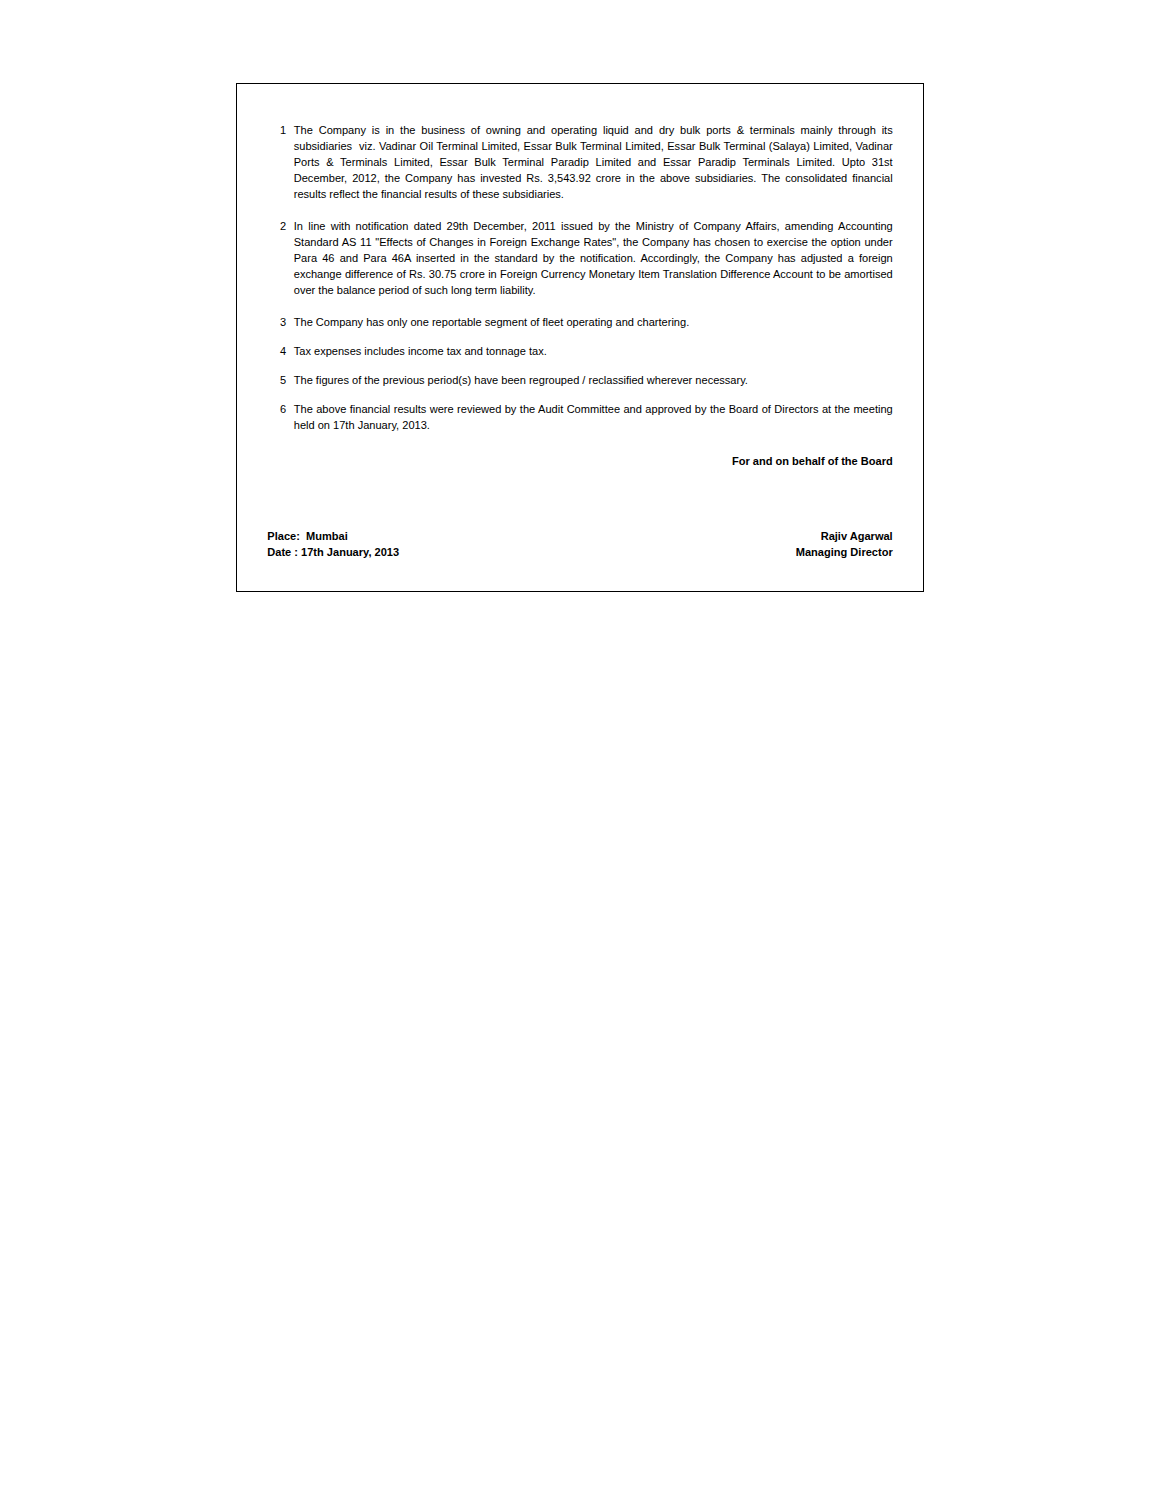The Company is in the business of owning and operating liquid and dry bulk ports & terminals mainly through its subsidiaries viz. Vadinar Oil Terminal Limited, Essar Bulk Terminal Limited, Essar Bulk Terminal (Salaya) Limited, Vadinar Ports & Terminals Limited, Essar Bulk Terminal Paradip Limited and Essar Paradip Terminals Limited. Upto 31st December, 2012, the Company has invested Rs. 3,543.92 crore in the above subsidiaries. The consolidated financial results reflect the financial results of these subsidiaries.
In line with notification dated 29th December, 2011 issued by the Ministry of Company Affairs, amending Accounting Standard AS 11 "Effects of Changes in Foreign Exchange Rates", the Company has chosen to exercise the option under Para 46 and Para 46A inserted in the standard by the notification. Accordingly, the Company has adjusted a foreign exchange difference of Rs. 30.75 crore in Foreign Currency Monetary Item Translation Difference Account to be amortised over the balance period of such long term liability.
The Company has only one reportable segment of fleet operating and chartering.
Tax expenses includes income tax and tonnage tax.
The figures of the previous period(s) have been regrouped / reclassified wherever necessary.
The above financial results were reviewed by the Audit Committee and approved by the Board of Directors at the meeting held on 17th January, 2013.
For and on behalf of the Board
Place: Mumbai
Date : 17th January, 2013
Rajiv Agarwal
Managing Director